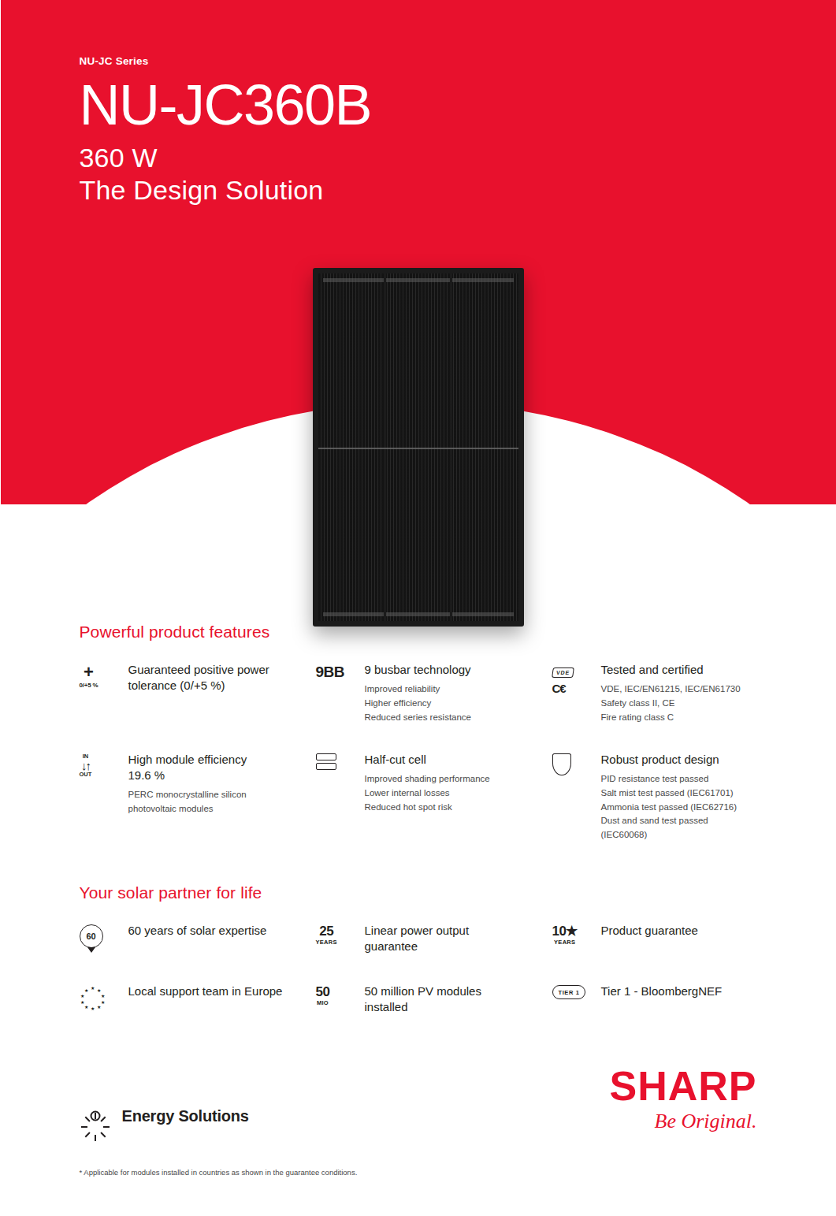NU-JC Series
NU-JC360B
360 W
The Design Solution
Powerful product features
+ 0/+5 %
Guaranteed positive power tolerance (0/+5 %)
9BB
9 busbar technology
Improved reliability Higher efficiency Reduced series resistance
VDE C€
Tested and certified
VDE, IEC/EN61215, IEC/EN61730 Safety class II, CE Fire rating class C
IN ↓↑ OUT
High module efficiency 19.6 %
PERC monocrystalline silicon photovoltaic modules
Half-cut cell
Improved shading performance Lower internal losses Reduced hot spot risk
Robust product design
PID resistance test passed Salt mist test passed (IEC61701) Ammonia test passed (IEC62716) Dust and sand test passed (IEC60068)
Your solar partner for life
60
60 years of solar expertise
25 YEARS
Linear power output guarantee
10★YEARS
Product guarantee
★ ★ ★ ★ ★ ★ ★ ★ ★ ★
Local support team in Europe
50 MIO
50 million PV modules installed
TIER 1
Tier 1 - BloombergNEF
Energy Solutions
SHARP
Be Original.
* Applicable for modules installed in countries as shown in the guarantee conditions.